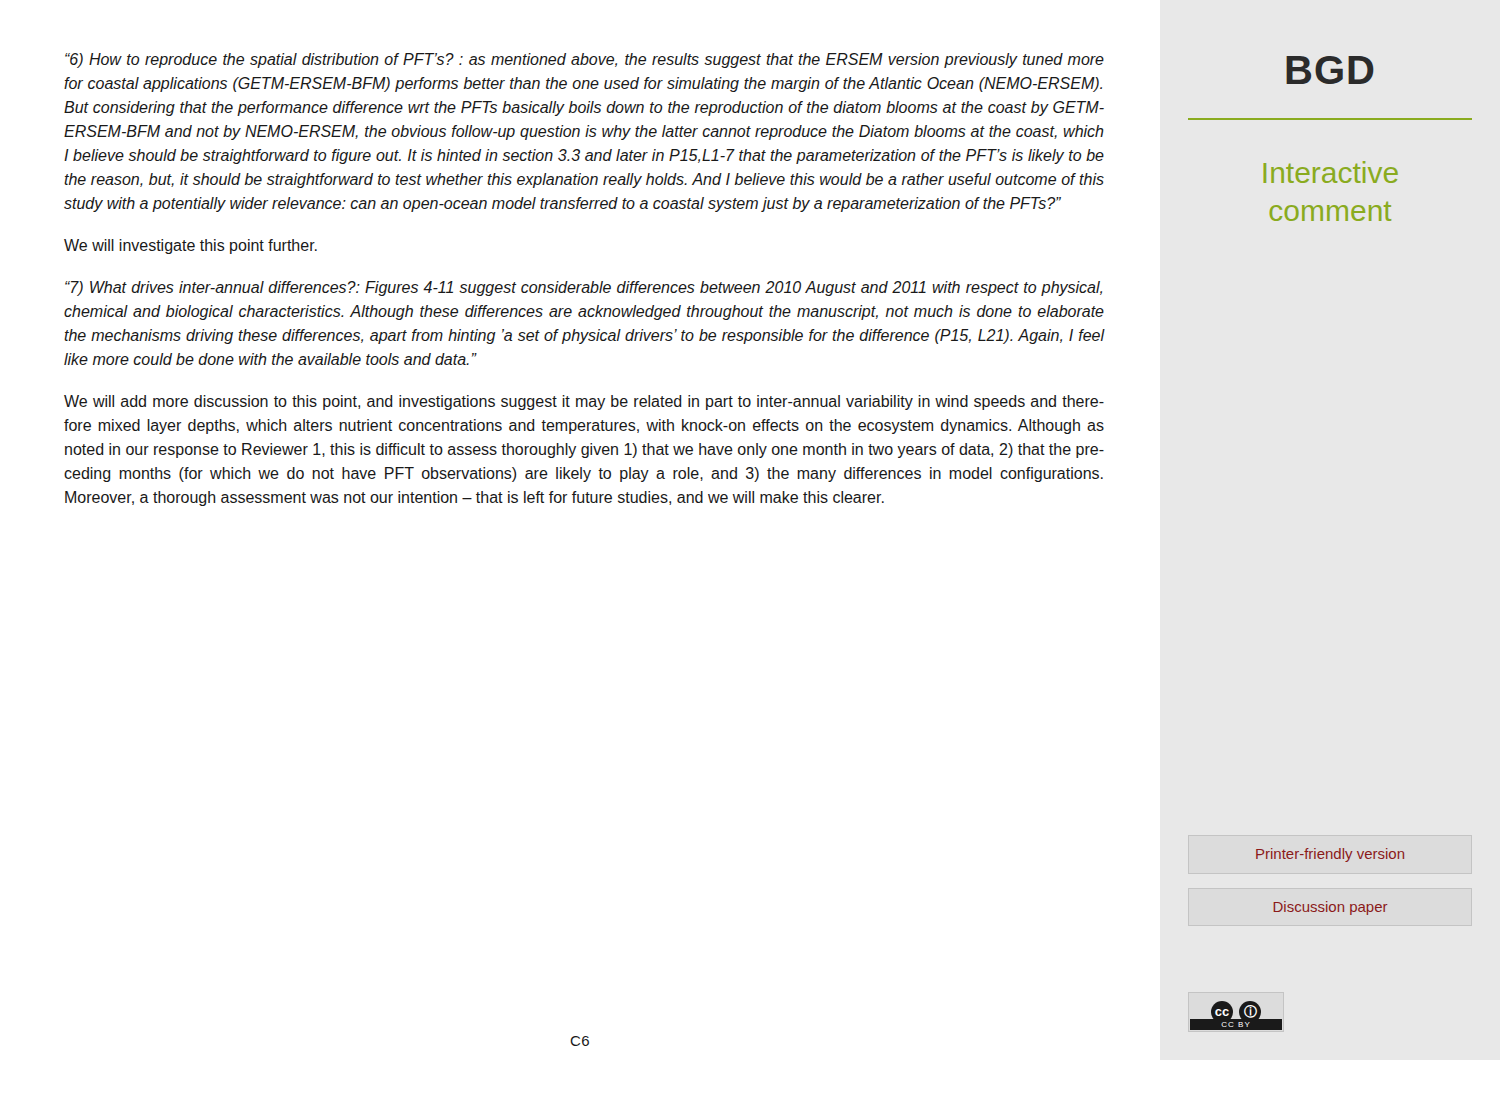“6) How to reproduce the spatial distribution of PFT’s? : as mentioned above, the results suggest that the ERSEM version previously tuned more for coastal applications (GETM-ERSEM-BFM) performs better than the one used for simulating the margin of the Atlantic Ocean (NEMO-ERSEM). But considering that the performance difference wrt the PFTs basically boils down to the reproduction of the diatom blooms at the coast by GETM-ERSEM-BFM and not by NEMO-ERSEM, the obvious follow-up question is why the latter cannot reproduce the Diatom blooms at the coast, which I believe should be straightforward to figure out. It is hinted in section 3.3 and later in P15,L1-7 that the parameterization of the PFT’s is likely to be the reason, but, it should be straightforward to test whether this explanation really holds. And I believe this would be a rather useful outcome of this study with a potentially wider relevance: can an open-ocean model transferred to a coastal system just by a reparameterization of the PFTs?”
We will investigate this point further.
“7) What drives inter-annual differences?: Figures 4-11 suggest considerable differences between 2010 August and 2011 with respect to physical, chemical and biological characteristics. Although these differences are acknowledged throughout the manuscript, not much is done to elaborate the mechanisms driving these differences, apart from hinting ’a set of physical drivers’ to be responsible for the difference (P15, L21). Again, I feel like more could be done with the available tools and data.”
We will add more discussion to this point, and investigations suggest it may be related in part to inter-annual variability in wind speeds and therefore mixed layer depths, which alters nutrient concentrations and temperatures, with knock-on effects on the ecosystem dynamics. Although as noted in our response to Reviewer 1, this is difficult to assess thoroughly given 1) that we have only one month in two years of data, 2) that the preceding months (for which we do not have PFT observations) are likely to play a role, and 3) the many differences in model configurations. Moreover, a thorough assessment was not our intention – that is left for future studies, and we will make this clearer.
C6
BGD
Interactive
comment
Printer-friendly version Discussion paper
cc ⓘ CC BY